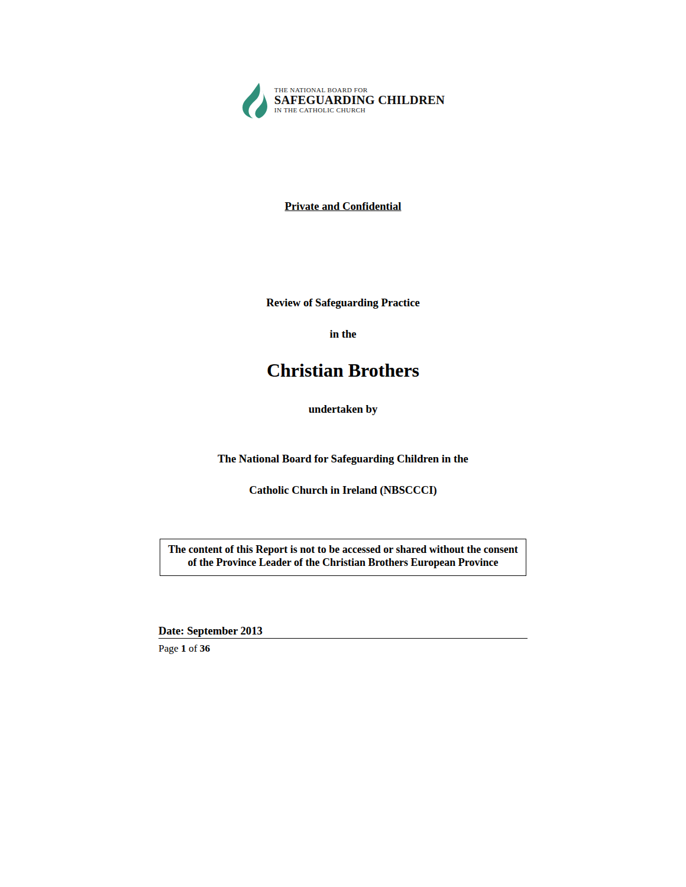The National Board for
Safeguarding Children
in the Catholic Church
Private and Confidential
Review of Safeguarding Practice
in the
Christian Brothers
undertaken by
The National Board for Safeguarding Children in the
Catholic Church in Ireland (NBSCCCI)
The content of this Report is not to be accessed or shared without the consent of the Province Leader of the Christian Brothers European Province
Date: September 2013
Page 1 of 36